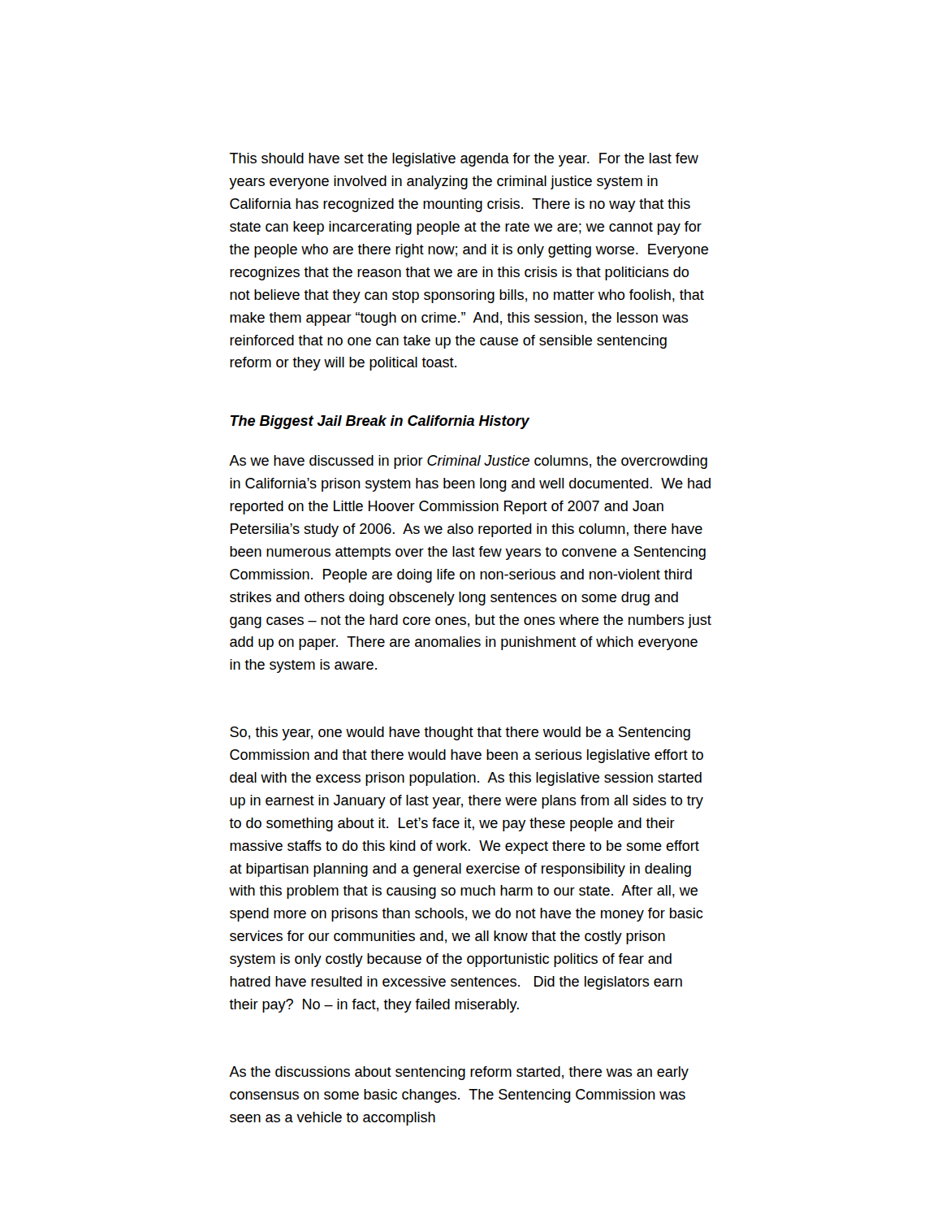This should have set the legislative agenda for the year. For the last few years everyone involved in analyzing the criminal justice system in California has recognized the mounting crisis. There is no way that this state can keep incarcerating people at the rate we are; we cannot pay for the people who are there right now; and it is only getting worse. Everyone recognizes that the reason that we are in this crisis is that politicians do not believe that they can stop sponsoring bills, no matter who foolish, that make them appear “tough on crime.” And, this session, the lesson was reinforced that no one can take up the cause of sensible sentencing reform or they will be political toast.
The Biggest Jail Break in California History
As we have discussed in prior Criminal Justice columns, the overcrowding in California’s prison system has been long and well documented. We had reported on the Little Hoover Commission Report of 2007 and Joan Petersilia’s study of 2006. As we also reported in this column, there have been numerous attempts over the last few years to convene a Sentencing Commission. People are doing life on non-serious and non-violent third strikes and others doing obscenely long sentences on some drug and gang cases – not the hard core ones, but the ones where the numbers just add up on paper. There are anomalies in punishment of which everyone in the system is aware.
So, this year, one would have thought that there would be a Sentencing Commission and that there would have been a serious legislative effort to deal with the excess prison population. As this legislative session started up in earnest in January of last year, there were plans from all sides to try to do something about it. Let’s face it, we pay these people and their massive staffs to do this kind of work. We expect there to be some effort at bipartisan planning and a general exercise of responsibility in dealing with this problem that is causing so much harm to our state. After all, we spend more on prisons than schools, we do not have the money for basic services for our communities and, we all know that the costly prison system is only costly because of the opportunistic politics of fear and hatred have resulted in excessive sentences. Did the legislators earn their pay? No – in fact, they failed miserably.
As the discussions about sentencing reform started, there was an early consensus on some basic changes. The Sentencing Commission was seen as a vehicle to accomplish